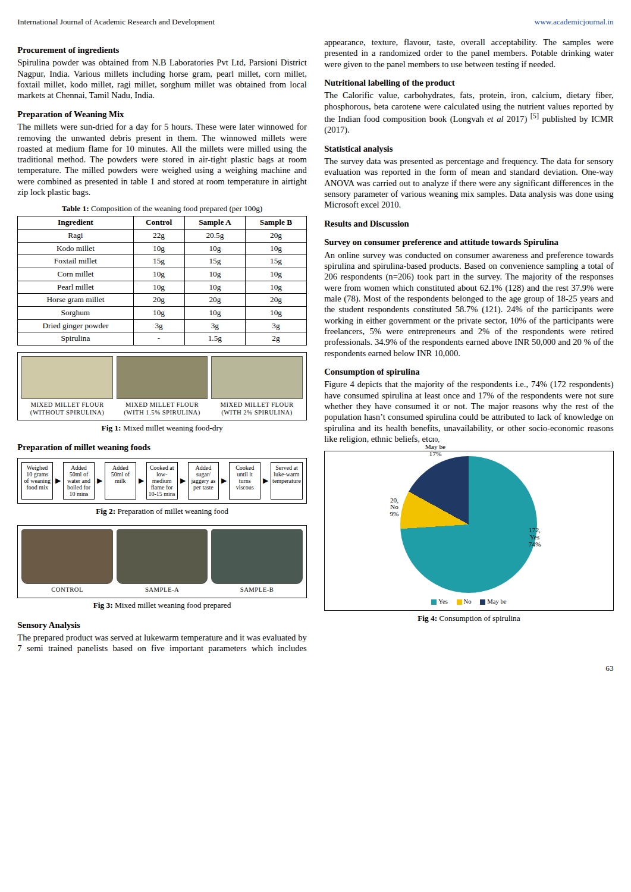International Journal of Academic Research and Development www.academicjournal.in
Procurement of ingredients
Spirulina powder was obtained from N.B Laboratories Pvt Ltd, Parsioni District Nagpur, India. Various millets including horse gram, pearl millet, corn millet, foxtail millet, kodo millet, ragi millet, sorghum millet was obtained from local markets at Chennai, Tamil Nadu, India.
Preparation of Weaning Mix
The millets were sun-dried for a day for 5 hours. These were later winnowed for removing the unwanted debris present in them. The winnowed millets were roasted at medium flame for 10 minutes. All the millets were milled using the traditional method. The powders were stored in air-tight plastic bags at room temperature. The milled powders were weighed using a weighing machine and were combined as presented in table 1 and stored at room temperature in airtight zip lock plastic bags.
Table 1: Composition of the weaning food prepared (per 100g)
| Ingredient | Control | Sample A | Sample B |
| --- | --- | --- | --- |
| Ragi | 22g | 20.5g | 20g |
| Kodo millet | 10g | 10g | 10g |
| Foxtail millet | 15g | 15g | 15g |
| Corn millet | 10g | 10g | 10g |
| Pearl millet | 10g | 10g | 10g |
| Horse gram millet | 20g | 20g | 20g |
| Sorghum | 10g | 10g | 10g |
| Dried ginger powder | 3g | 3g | 3g |
| Spirulina | - | 1.5g | 2g |
MIXED MILLET FLOUR
(WITHOUT SPIRULINA)
MIXED MILLET FLOUR
(WITH 1.5% SPIRULINA)
MIXED MILLET FLOUR
(WITH 2% SPIRULINA)
Fig 1: Mixed millet weaning food-dry
Preparation of millet weaning foods
Weighed 10 grams of weaning food mix
▶
Added 50ml of water and boiled for 10 mins
▶
Added 50ml of milk
▶
Cooked at low-medium flame for 10-15 mins
▶
Added sugar/ jaggery as per taste
▶
Cooked until it turns viscous
▶
Served at luke-warm temperature
Fig 2: Preparation of millet weaning food
CONTROL
SAMPLE-A
SAMPLE-B
Fig 3: Mixed millet weaning food prepared
Sensory Analysis
The prepared product was served at lukewarm temperature and it was evaluated by 7 semi trained panelists based on five important parameters which includes appearance, texture, flavour, taste, overall acceptability. The samples were presented in a randomized order to the panel members. Potable drinking water were given to the panel members to use between testing if needed.
Nutritional labelling of the product
The Calorific value, carbohydrates, fats, protein, iron, calcium, dietary fiber, phosphorous, beta carotene were calculated using the nutrient values reported by the Indian food composition book (Longvah et al 2017) [5] published by ICMR (2017).
Statistical analysis
The survey data was presented as percentage and frequency. The data for sensory evaluation was reported in the form of mean and standard deviation. One-way ANOVA was carried out to analyze if there were any significant differences in the sensory parameter of various weaning mix samples. Data analysis was done using Microsoft excel 2010.
Results and Discussion
Survey on consumer preference and attitude towards Spirulina
An online survey was conducted on consumer awareness and preference towards spirulina and spirulina-based products. Based on convenience sampling a total of 206 respondents (n=206) took part in the survey. The majority of the responses were from women which constituted about 62.1% (128) and the rest 37.9% were male (78). Most of the respondents belonged to the age group of 18-25 years and the student respondents constituted 58.7% (121). 24% of the participants were working in either government or the private sector, 10% of the participants were freelancers, 5% were entrepreneurs and 2% of the respondents were retired professionals. 34.9% of the respondents earned above INR 50,000 and 20 % of the respondents earned below INR 10,000.
Consumption of spirulina
Figure 4 depicts that the majority of the respondents i.e., 74% (172 respondents) have consumed spirulina at least once and 17% of the respondents were not sure whether they have consumed it or not. The major reasons why the rest of the population hasn’t consumed spirulina could be attributed to lack of knowledge on spirulina and its health benefits, unavailability, or other socio-economic reasons like religion, ethnic beliefs, etc.
172,
Yes
74% 20,
No
9% 40,
May be
17%
Yes No May be
Fig 4: Consumption of spirulina
63